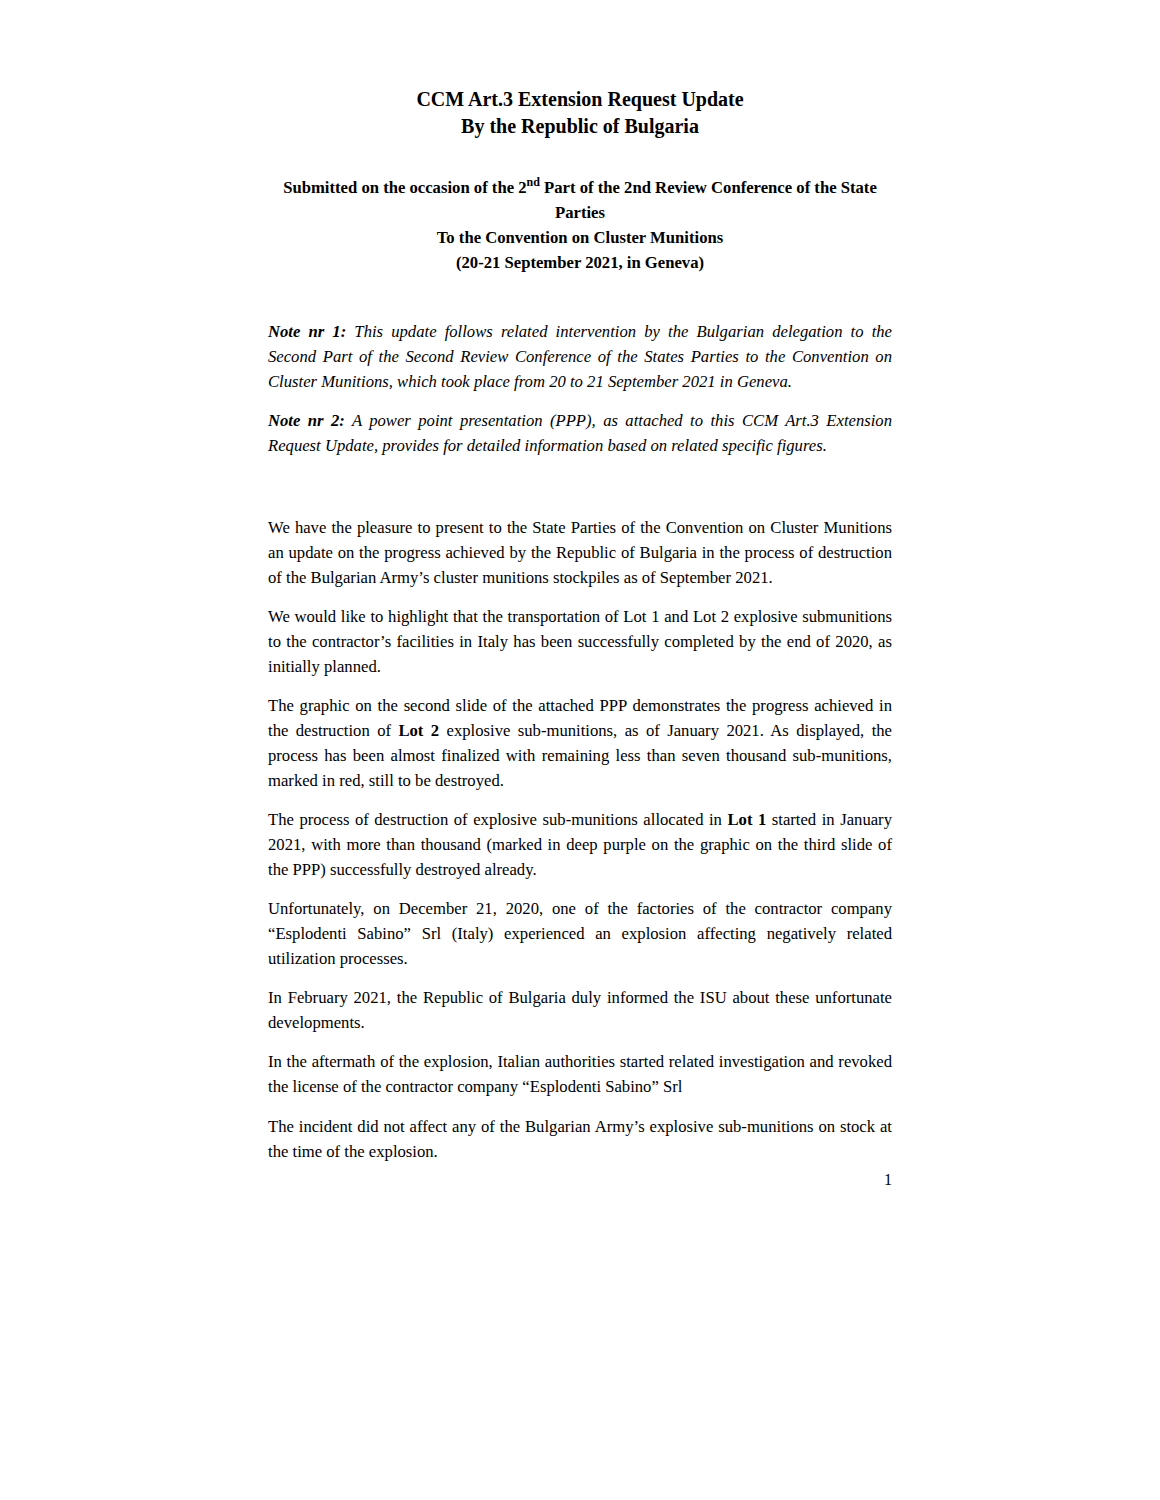CCM Art.3 Extension Request Update By the Republic of Bulgaria
Submitted on the occasion of the 2nd Part of the 2nd Review Conference of the State Parties To the Convention on Cluster Munitions (20-21 September 2021, in Geneva)
Note nr 1: This update follows related intervention by the Bulgarian delegation to the Second Part of the Second Review Conference of the States Parties to the Convention on Cluster Munitions, which took place from 20 to 21 September 2021 in Geneva.
Note nr 2: A power point presentation (PPP), as attached to this CCM Art.3 Extension Request Update, provides for detailed information based on related specific figures.
We have the pleasure to present to the State Parties of the Convention on Cluster Munitions an update on the progress achieved by the Republic of Bulgaria in the process of destruction of the Bulgarian Army’s cluster munitions stockpiles as of September 2021.
We would like to highlight that the transportation of Lot 1 and Lot 2 explosive submunitions to the contractor’s facilities in Italy has been successfully completed by the end of 2020, as initially planned.
The graphic on the second slide of the attached PPP demonstrates the progress achieved in the destruction of Lot 2 explosive sub-munitions, as of January 2021. As displayed, the process has been almost finalized with remaining less than seven thousand sub-munitions, marked in red, still to be destroyed.
The process of destruction of explosive sub-munitions allocated in Lot 1 started in January 2021, with more than thousand (marked in deep purple on the graphic on the third slide of the PPP) successfully destroyed already.
Unfortunately, on December 21, 2020, one of the factories of the contractor company “Esplodenti Sabino” Srl (Italy) experienced an explosion affecting negatively related utilization processes.
In February 2021, the Republic of Bulgaria duly informed the ISU about these unfortunate developments.
In the aftermath of the explosion, Italian authorities started related investigation and revoked the license of the contractor company “Esplodenti Sabino” Srl
The incident did not affect any of the Bulgarian Army’s explosive sub-munitions on stock at the time of the explosion.
1